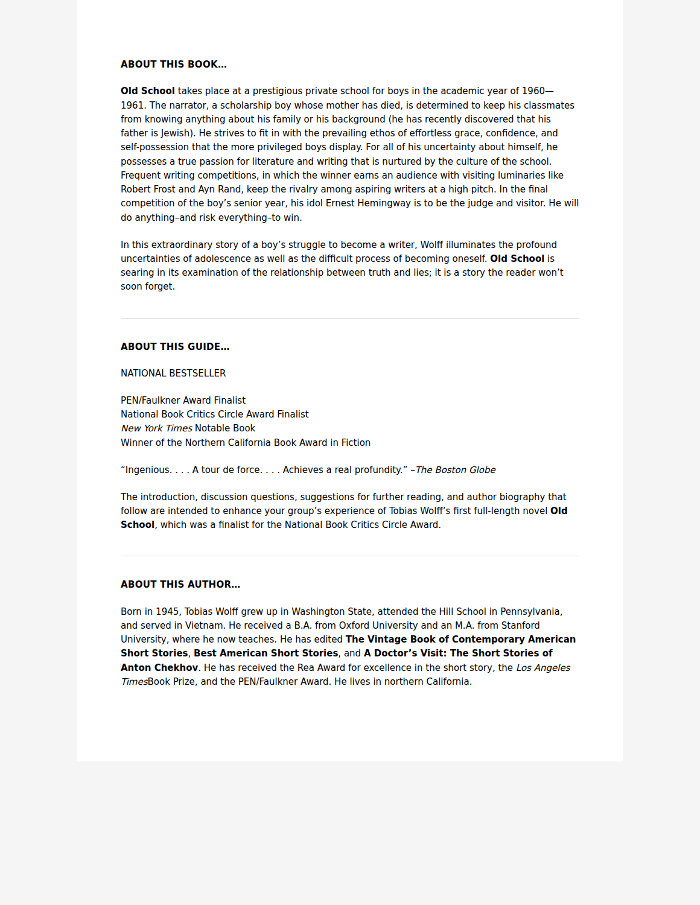ABOUT THIS BOOK…
Old School takes place at a prestigious private school for boys in the academic year of 1960—1961. The narrator, a scholarship boy whose mother has died, is determined to keep his classmates from knowing anything about his family or his background (he has recently discovered that his father is Jewish). He strives to fit in with the prevailing ethos of effortless grace, confidence, and self-possession that the more privileged boys display. For all of his uncertainty about himself, he possesses a true passion for literature and writing that is nurtured by the culture of the school. Frequent writing competitions, in which the winner earns an audience with visiting luminaries like Robert Frost and Ayn Rand, keep the rivalry among aspiring writers at a high pitch. In the final competition of the boy’s senior year, his idol Ernest Hemingway is to be the judge and visitor. He will do anything–and risk everything–to win.
In this extraordinary story of a boy’s struggle to become a writer, Wolff illuminates the profound uncertainties of adolescence as well as the difficult process of becoming oneself. Old School is searing in its examination of the relationship between truth and lies; it is a story the reader won’t soon forget.
ABOUT THIS GUIDE…
NATIONAL BESTSELLER
PEN/Faulkner Award Finalist
National Book Critics Circle Award Finalist
New York Times Notable Book
Winner of the Northern California Book Award in Fiction
“Ingenious. . . . A tour de force. . . . Achieves a real profundity.” –The Boston Globe
The introduction, discussion questions, suggestions for further reading, and author biography that follow are intended to enhance your group’s experience of Tobias Wolff’s first full-length novel Old School, which was a finalist for the National Book Critics Circle Award.
ABOUT THIS AUTHOR…
Born in 1945, Tobias Wolff grew up in Washington State, attended the Hill School in Pennsylvania, and served in Vietnam. He received a B.A. from Oxford University and an M.A. from Stanford University, where he now teaches. He has edited The Vintage Book of Contemporary American Short Stories, Best American Short Stories, and A Doctor’s Visit: The Short Stories of Anton Chekhov. He has received the Rea Award for excellence in the short story, the Los Angeles Times Book Prize, and the PEN/Faulkner Award. He lives in northern California.